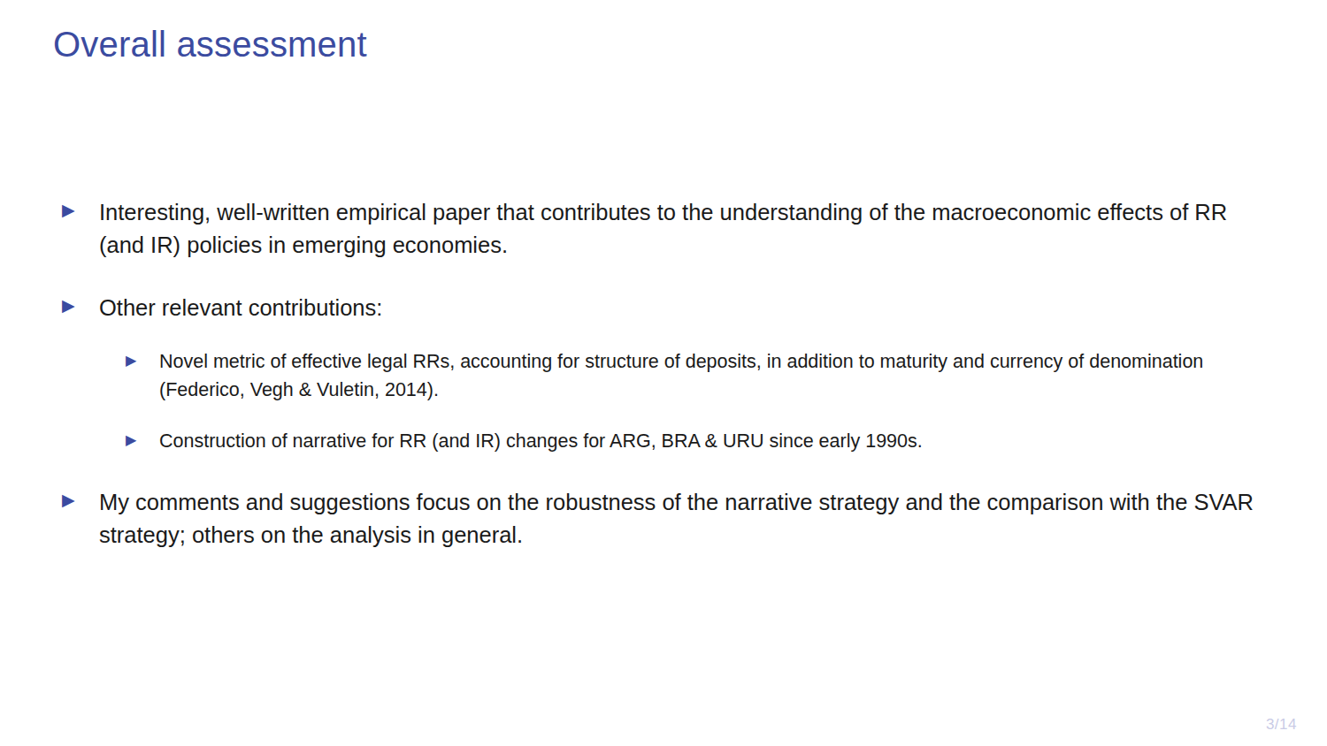Overall assessment
Interesting, well-written empirical paper that contributes to the understanding of the macroeconomic effects of RR (and IR) policies in emerging economies.
Other relevant contributions:
Novel metric of effective legal RRs, accounting for structure of deposits, in addition to maturity and currency of denomination (Federico, Vegh & Vuletin, 2014).
Construction of narrative for RR (and IR) changes for ARG, BRA & URU since early 1990s.
My comments and suggestions focus on the robustness of the narrative strategy and the comparison with the SVAR strategy; others on the analysis in general.
3/14